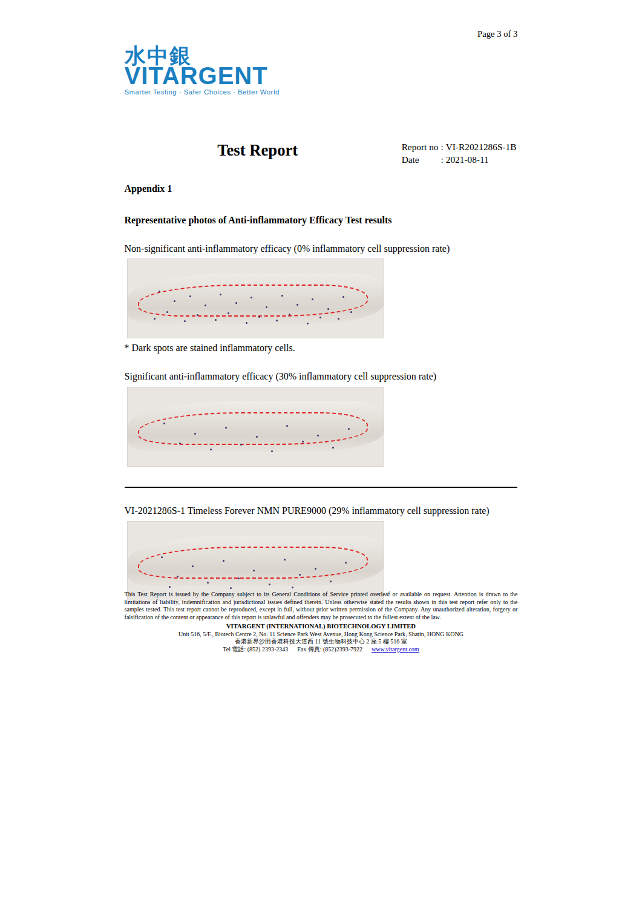Page 3 of 3
水中銀
VITARGENT
Smarter Testing · Safer Choices · Better World
Test Report
| Report no | : | VI-R2021286S-1B |
| Date | : | 2021-08-11 |
Appendix 1
Representative photos of Anti-inflammatory Efficacy Test results
Non-significant anti-inflammatory efficacy (0% inflammatory cell suppression rate)
* Dark spots are stained inflammatory cells.
Significant anti-inflammatory efficacy (30% inflammatory cell suppression rate)
VI-2021286S-1 Timeless Forever NMN PURE9000 (29% inflammatory cell suppression rate)
This Test Report is issued by the Company subject to its General Conditions of Service printed overleaf or available on request. Attention is drawn to the limitations of liability, indemnification and jurisdictional issues defined therein. Unless otherwise stated the results shown in this test report refer only to the samples tested. This test report cannot be reproduced, except in full, without prior written permission of the Company. Any unauthorized alteration, forgery or falsification of the content or appearance of this report is unlawful and offenders may be prosecuted to the fullest extent of the law.
VITARGENT (INTERNATIONAL) BIOTECHNOLOGY LIMITED
Unit 516, 5/F., Biotech Centre 2, No. 11 Science Park West Avenue, Hong Kong Science Park, Shatin, HONG KONG
香港新界沙田香港科技大道西 11 號生物科技中心 2 座 5 樓 516 室
Tel 電話: (852) 2393-2343 Fax 傳真: (852)2393-7922 www.vitargent.com